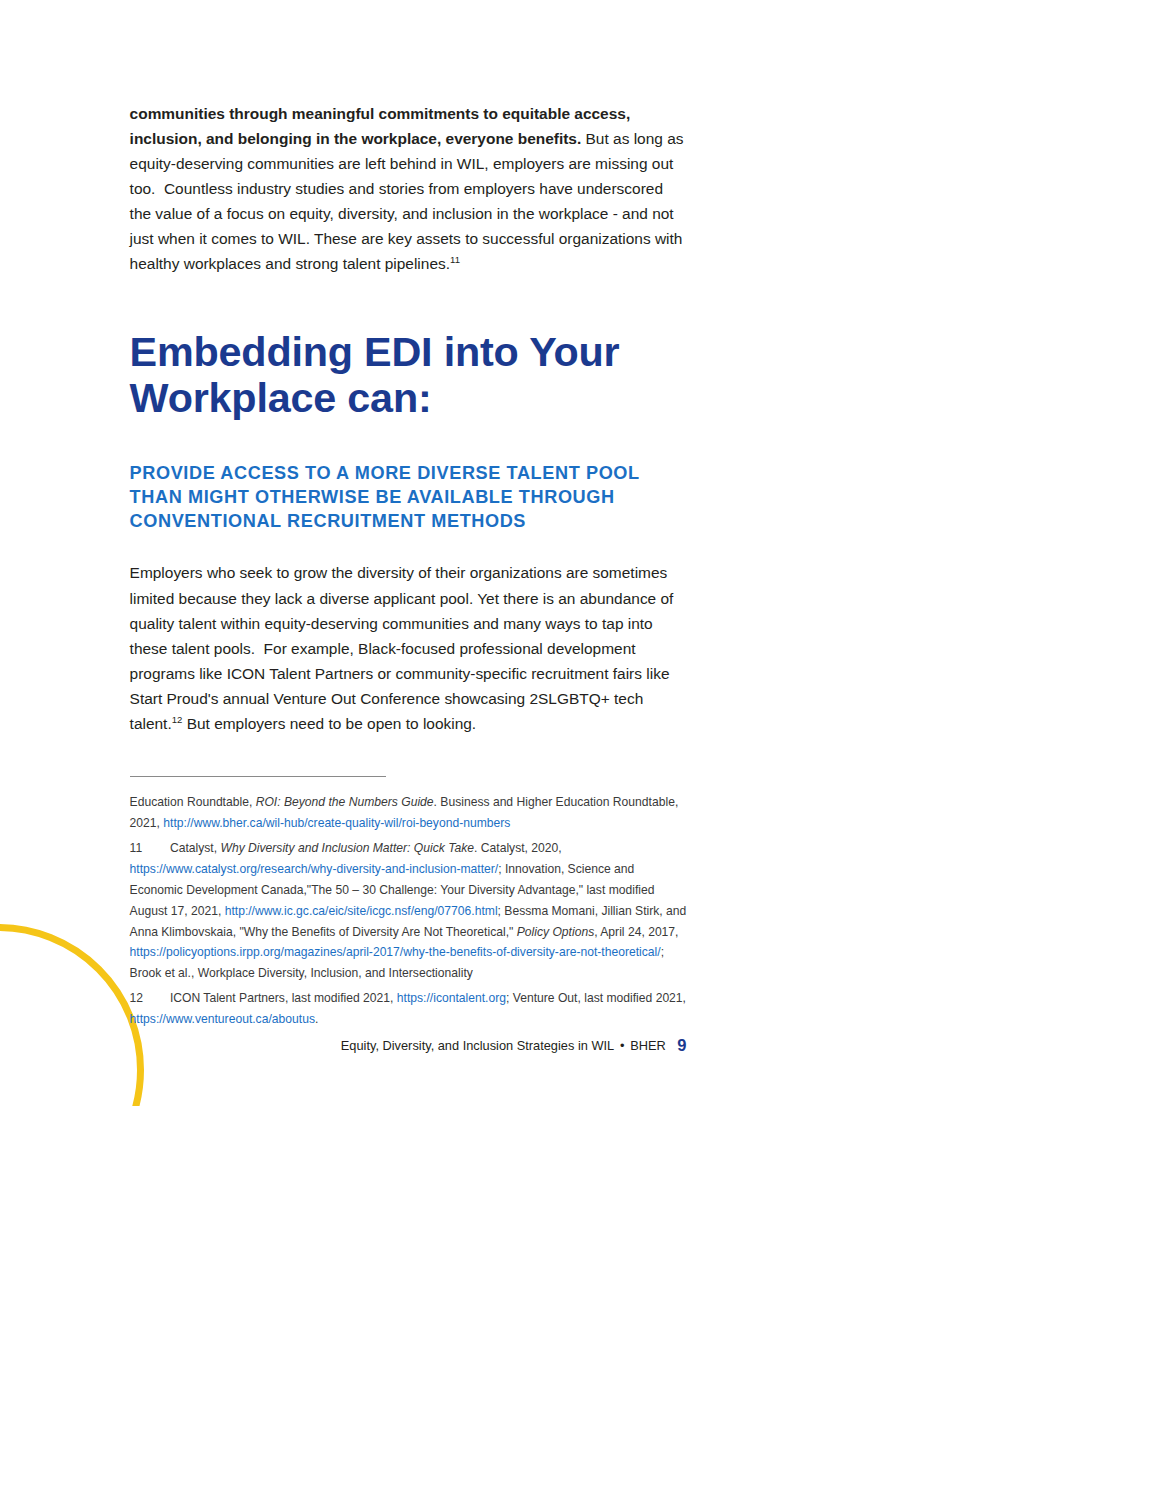communities through meaningful commitments to equitable access, inclusion, and belonging in the workplace, everyone benefits. But as long as equity-deserving communities are left behind in WIL, employers are missing out too. Countless industry studies and stories from employers have underscored the value of a focus on equity, diversity, and inclusion in the workplace - and not just when it comes to WIL. These are key assets to successful organizations with healthy workplaces and strong talent pipelines.11
Embedding EDI into Your
Workplace can:
Provide access to a more diverse talent pool than might otherwise be available through conventional recruitment methods
Employers who seek to grow the diversity of their organizations are sometimes limited because they lack a diverse applicant pool. Yet there is an abundance of quality talent within equity-deserving communities and many ways to tap into these talent pools. For example, Black-focused professional development programs like ICON Talent Partners or community-specific recruitment fairs like Start Proud's annual Venture Out Conference showcasing 2SLGBTQ+ tech talent.12 But employers need to be open to looking.
Education Roundtable, ROI: Beyond the Numbers Guide. Business and Higher Education Roundtable, 2021, http://www.bher.ca/wil-hub/create-quality-wil/roi-beyond-numbers
11 Catalyst, Why Diversity and Inclusion Matter: Quick Take. Catalyst, 2020, https://www.catalyst.org/research/why-diversity-and-inclusion-matter/; Innovation, Science and Economic Development Canada,"The 50 – 30 Challenge: Your Diversity Advantage," last modified August 17, 2021, http://www.ic.gc.ca/eic/site/icgc.nsf/eng/07706.html; Bessma Momani, Jillian Stirk, and Anna Klimbovskaia, "Why the Benefits of Diversity Are Not Theoretical," Policy Options, April 24, 2017, https://policyoptions.irpp.org/magazines/april-2017/why-the-benefits-of-diversity-are-not-theoretical/; Brook et al., Workplace Diversity, Inclusion, and Intersectionality
12 ICON Talent Partners, last modified 2021, https://icontalent.org; Venture Out, last modified 2021, https://www.ventureout.ca/aboutus.
Equity, Diversity, and Inclusion Strategies in WIL•BHER9